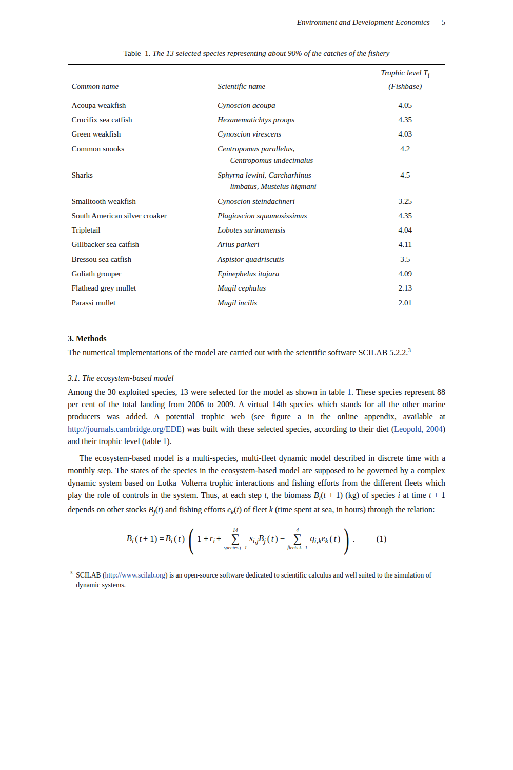Environment and Development Economics 5
Table 1. The 13 selected species representing about 90% of the catches of the fishery
| Common name | Scientific name | Trophic level T i (Fishbase) |
| --- | --- | --- |
| Acoupa weakfish | Cynoscion acoupa | 4.05 |
| Crucifix sea catfish | Hexanematichtys proops | 4.35 |
| Green weakfish | Cynoscion virescens | 4.03 |
| Common snooks | Centropomus parallelus, Centropomus undecimalus | 4.2 |
| Sharks | Sphyrna lewini, Carcharhinus limbatus, Mustelus higmani | 4.5 |
| Smalltooth weakfish | Cynoscion steindachneri | 3.25 |
| South American silver croaker | Plagioscion squamosissimus | 4.35 |
| Tripletail | Lobotes surinamensis | 4.04 |
| Gillbacker sea catfish | Arius parkeri | 4.11 |
| Bressou sea catfish | Aspistor quadriscutis | 3.5 |
| Goliath grouper | Epinephelus itajara | 4.09 |
| Flathead grey mullet | Mugil cephalus | 2.13 |
| Parassi mullet | Mugil incilis | 2.01 |
3. Methods
The numerical implementations of the model are carried out with the scientific software SCILAB 5.2.2.3
3.1. The ecosystem-based model
Among the 30 exploited species, 13 were selected for the model as shown in table 1. These species represent 88 per cent of the total landing from 2006 to 2009. A virtual 14th species which stands for all the other marine producers was added. A potential trophic web (see figure a in the online appendix, available at http://journals.cambridge.org/EDE) was built with these selected species, according to their diet (Leopold, 2004) and their trophic level (table 1).
The ecosystem-based model is a multi-species, multi-fleet dynamic model described in discrete time with a monthly step. The states of the species in the ecosystem-based model are supposed to be governed by a complex dynamic system based on Lotka–Volterra trophic interactions and fishing efforts from the different fleets which play the role of controls in the system. Thus, at each step t, the biomass Bi(t + 1) (kg) of species i at time t + 1 depends on other stocks Bj(t) and fishing efforts ek(t) of fleet k (time spent at sea, in hours) through the relation:
Bi(t + 1) = Bi(t) ( 1 + ri + 14∑species j=1 si,jBj(t) − 4∑fleets k=1 qi,kek(t) ).
(1)
3 SCILAB (http://www.scilab.org) is an open-source software dedicated to scientific calculus and well suited to the simulation of dynamic systems.